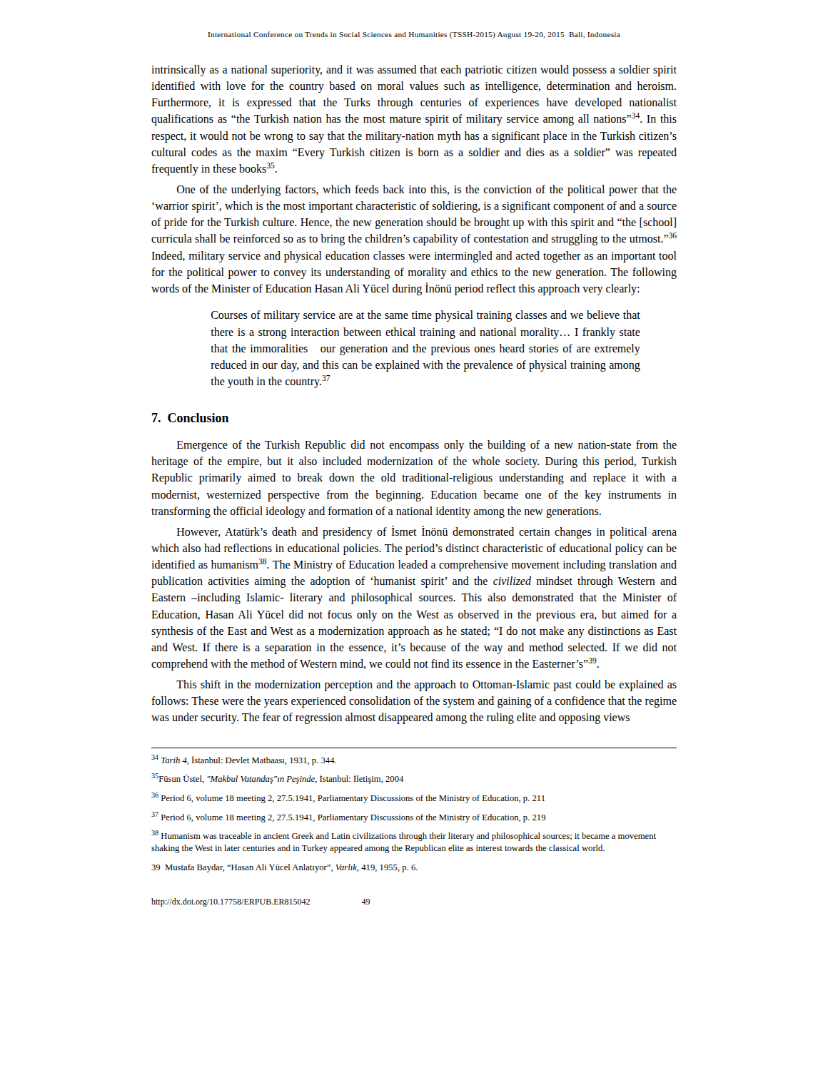International Conference on Trends in Social Sciences and Humanities (TSSH-2015) August 19-20, 2015 Bali, Indonesia
intrinsically as a national superiority, and it was assumed that each patriotic citizen would possess a soldier spirit identified with love for the country based on moral values such as intelligence, determination and heroism. Furthermore, it is expressed that the Turks through centuries of experiences have developed nationalist qualifications as “the Turkish nation has the most mature spirit of military service among all nations”34. In this respect, it would not be wrong to say that the military-nation myth has a significant place in the Turkish citizen’s cultural codes as the maxim “Every Turkish citizen is born as a soldier and dies as a soldier” was repeated frequently in these books35.
One of the underlying factors, which feeds back into this, is the conviction of the political power that the ‘warrior spirit’, which is the most important characteristic of soldiering, is a significant component of and a source of pride for the Turkish culture. Hence, the new generation should be brought up with this spirit and “the [school] curricula shall be reinforced so as to bring the children’s capability of contestation and struggling to the utmost.”36 Indeed, military service and physical education classes were intermingled and acted together as an important tool for the political power to convey its understanding of morality and ethics to the new generation. The following words of the Minister of Education Hasan Ali Yücel during İnönü period reflect this approach very clearly:
Courses of military service are at the same time physical training classes and we believe that there is a strong interaction between ethical training and national morality… I frankly state that the immoralities our generation and the previous ones heard stories of are extremely reduced in our day, and this can be explained with the prevalence of physical training among the youth in the country.37
7. Conclusion
Emergence of the Turkish Republic did not encompass only the building of a new nation-state from the heritage of the empire, but it also included modernization of the whole society. During this period, Turkish Republic primarily aimed to break down the old traditional-religious understanding and replace it with a modernist, westernized perspective from the beginning. Education became one of the key instruments in transforming the official ideology and formation of a national identity among the new generations.
However, Atatürk’s death and presidency of İsmet İnönü demonstrated certain changes in political arena which also had reflections in educational policies. The period’s distinct characteristic of educational policy can be identified as humanism38. The Ministry of Education leaded a comprehensive movement including translation and publication activities aiming the adoption of ‘humanist spirit’ and the civilized mindset through Western and Eastern –including Islamic- literary and philosophical sources. This also demonstrated that the Minister of Education, Hasan Ali Yücel did not focus only on the West as observed in the previous era, but aimed for a synthesis of the East and West as a modernization approach as he stated; “I do not make any distinctions as East and West. If there is a separation in the essence, it’s because of the way and method selected. If we did not comprehend with the method of Western mind, we could not find its essence in the Easterner’s”39.
This shift in the modernization perception and the approach to Ottoman-Islamic past could be explained as follows: These were the years experienced consolidation of the system and gaining of a confidence that the regime was under security. The fear of regression almost disappeared among the ruling elite and opposing views
34 Tarih 4, İstanbul: Devlet Matbaası, 1931, p. 344.
35Füsun Üstel, "Makbul Vatandaş"ın Peşinde, İstanbul: İletişim, 2004
36 Period 6, volume 18 meeting 2, 27.5.1941, Parliamentary Discussions of the Ministry of Education, p. 211
37 Period 6, volume 18 meeting 2, 27.5.1941, Parliamentary Discussions of the Ministry of Education, p. 219
38 Humanism was traceable in ancient Greek and Latin civilizations through their literary and philosophical sources; it became a movement shaking the West in later centuries and in Turkey appeared among the Republican elite as interest towards the classical world.
39 Mustafa Baydar, “Hasan Ali Yücel Anlatıyor”, Varlık, 419, 1955, p. 6.
http://dx.doi.org/10.17758/ERPUB.ER815042 49